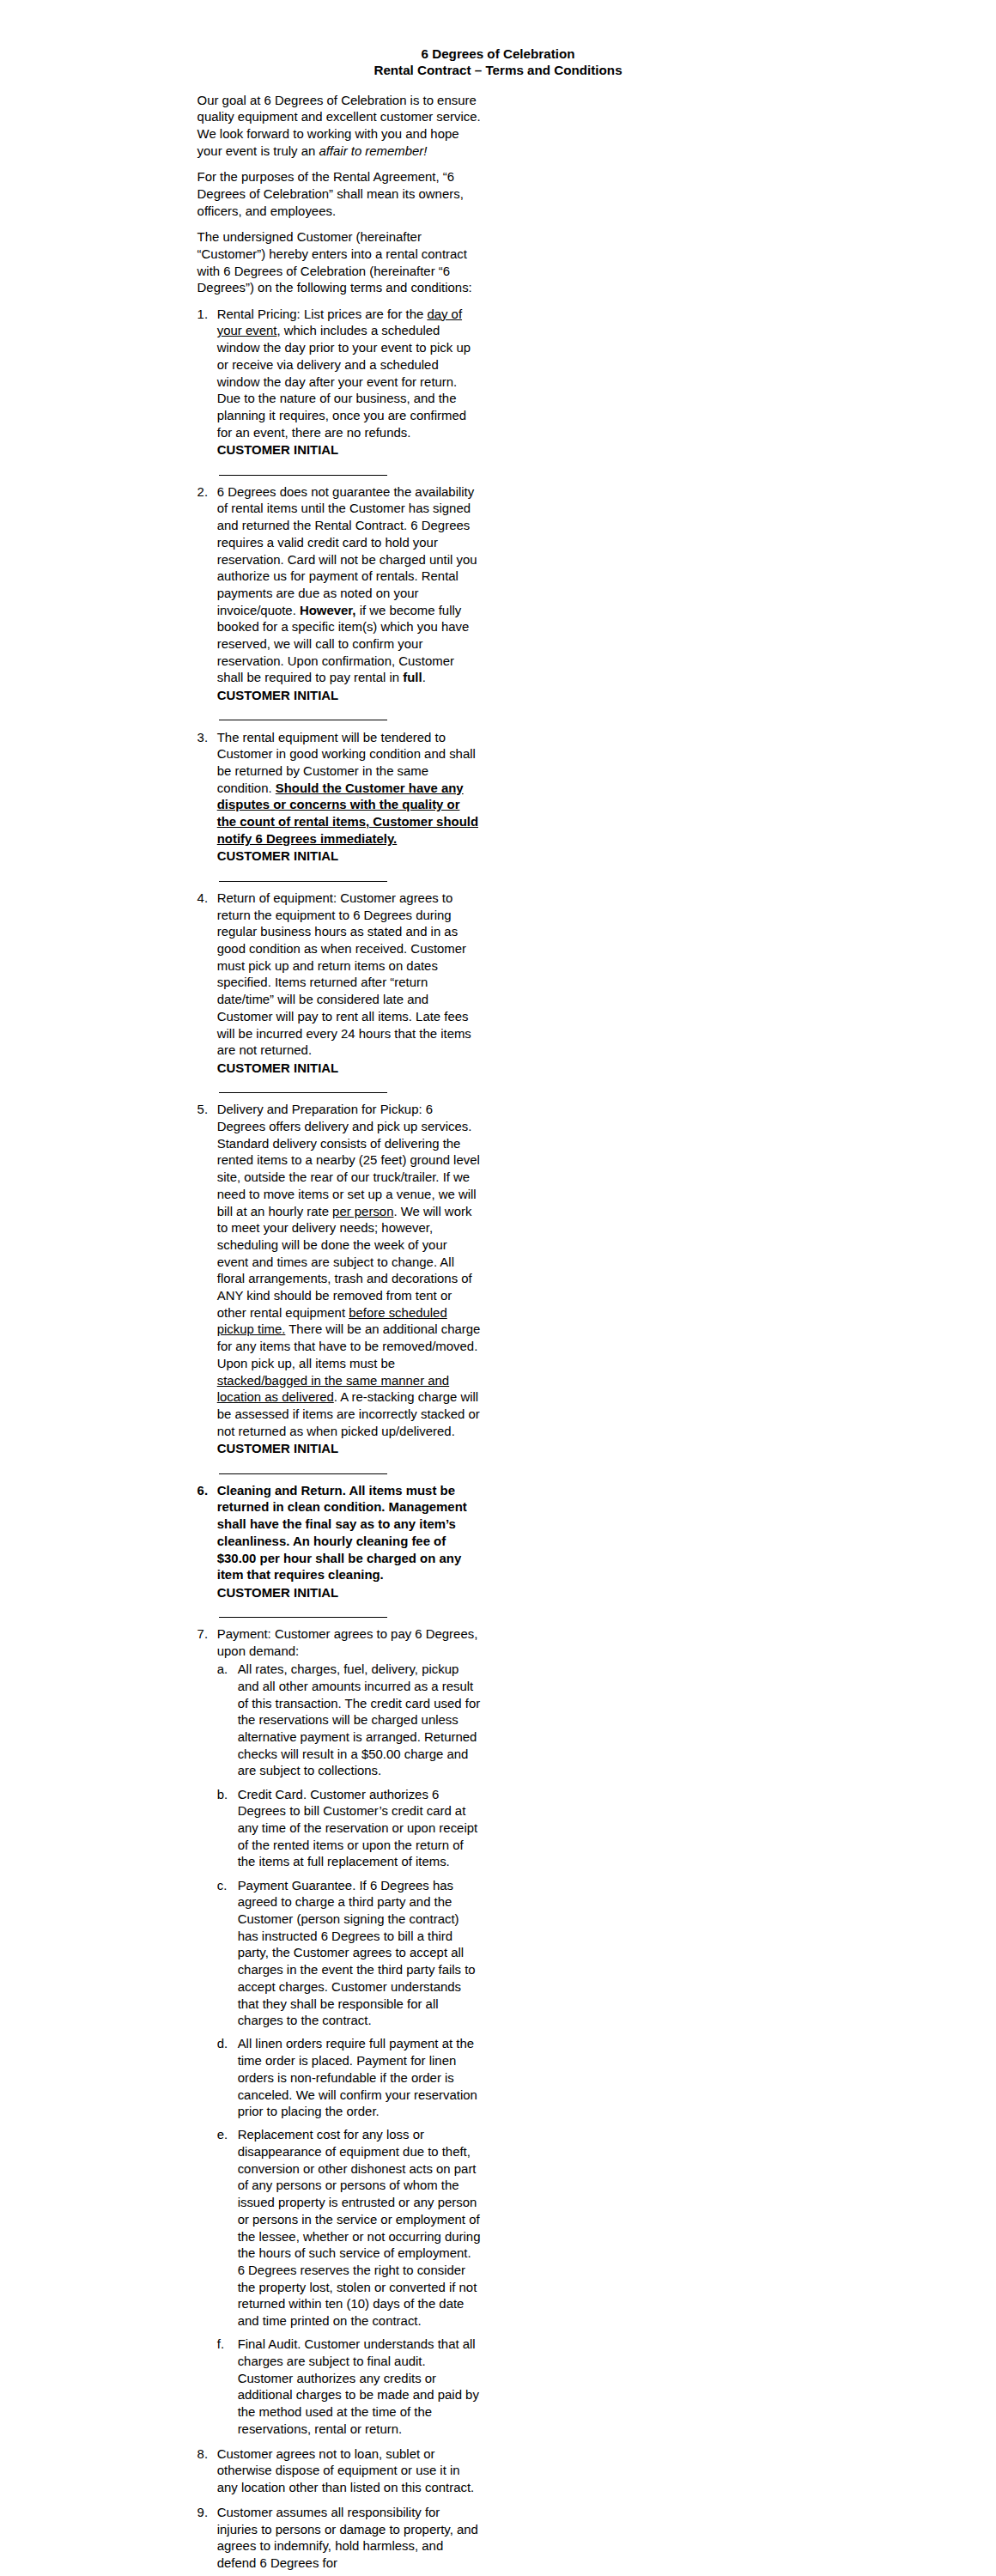6 Degrees of Celebration
Rental Contract – Terms and Conditions
Our goal at 6 Degrees of Celebration is to ensure quality equipment and excellent customer service. We look forward to working with you and hope your event is truly an affair to remember!
For the purposes of the Rental Agreement, “6 Degrees of Celebration” shall mean its owners, officers, and employees.
The undersigned Customer (hereinafter “Customer”) hereby enters into a rental contract with 6 Degrees of Celebration (hereinafter “6 Degrees”) on the following terms and conditions:
Rental Pricing: List prices are for the day of your event, which includes a scheduled window the day prior to your event to pick up or receive via delivery and a scheduled window the day after your event for return. Due to the nature of our business, and the planning it requires, once you are confirmed for an event, there are no refunds. CUSTOMER INITIAL
6 Degrees does not guarantee the availability of rental items until the Customer has signed and returned the Rental Contract. 6 Degrees requires a valid credit card to hold your reservation. Card will not be charged until you authorize us for payment of rentals. Rental payments are due as noted on your invoice/quote. However, if we become fully booked for a specific item(s) which you have reserved, we will call to confirm your reservation. Upon confirmation, Customer shall be required to pay rental in full. CUSTOMER INITIAL
The rental equipment will be tendered to Customer in good working condition and shall be returned by Customer in the same condition. Should the Customer have any disputes or concerns with the quality or the count of rental items, Customer should notify 6 Degrees immediately. CUSTOMER INITIAL
Return of equipment: Customer agrees to return the equipment to 6 Degrees during regular business hours as stated and in as good condition as when received. Customer must pick up and return items on dates specified. Items returned after “return date/time” will be considered late and Customer will pay to rent all items. Late fees will be incurred every 24 hours that the items are not returned. CUSTOMER INITIAL
Delivery and Preparation for Pickup: 6 Degrees offers delivery and pick up services. Standard delivery consists of delivering the rented items to a nearby (25 feet) ground level site, outside the rear of our truck/trailer. If we need to move items or set up a venue, we will bill at an hourly rate per person. We will work to meet your delivery needs; however, scheduling will be done the week of your event and times are subject to change. All floral arrangements, trash and decorations of ANY kind should be removed from tent or other rental equipment before scheduled pickup time. There will be an additional charge for any items that have to be removed/moved. Upon pick up, all items must be stacked/bagged in the same manner and location as delivered. A re-stacking charge will be assessed if items are incorrectly stacked or not returned as when picked up/delivered. CUSTOMER INITIAL
Cleaning and Return. All items must be returned in clean condition. Management shall have the final say as to any item’s cleanliness. An hourly cleaning fee of $30.00 per hour shall be charged on any item that requires cleaning. CUSTOMER INITIAL
Payment: Customer agrees to pay 6 Degrees, upon demand:
All rates, charges, fuel, delivery, pickup and all other amounts incurred as a result of this transaction. The credit card used for the reservations will be charged unless alternative payment is arranged. Returned checks will result in a $50.00 charge and are subject to collections.
Credit Card. Customer authorizes 6 Degrees to bill Customer’s credit card at any time of the reservation or upon receipt of the rented items or upon the return of the items at full replacement of items.
Payment Guarantee. If 6 Degrees has agreed to charge a third party and the Customer (person signing the contract) has instructed 6 Degrees to bill a third party, the Customer agrees to accept all charges in the event the third party fails to accept charges. Customer understands that they shall be responsible for all charges to the contract.
All linen orders require full payment at the time order is placed. Payment for linen orders is non-refundable if the order is canceled. We will confirm your reservation prior to placing the order.
Replacement cost for any loss or disappearance of equipment due to theft, conversion or other dishonest acts on part of any persons or persons of whom the issued property is entrusted or any person or persons in the service or employment of the lessee, whether or not occurring during the hours of such service of employment. 6 Degrees reserves the right to consider the property lost, stolen or converted if not returned within ten (10) days of the date and time printed on the contract.
Final Audit. Customer understands that all charges are subject to final audit. Customer authorizes any credits or additional charges to be made and paid by the method used at the time of the reservations, rental or return.
Customer agrees not to loan, sublet or otherwise dispose of equipment or use it in any location other than listed on this contract.
Customer assumes all responsibility for injuries to persons or damage to property, and agrees to indemnify, hold harmless, and defend 6 Degrees for
Page 1 of 2